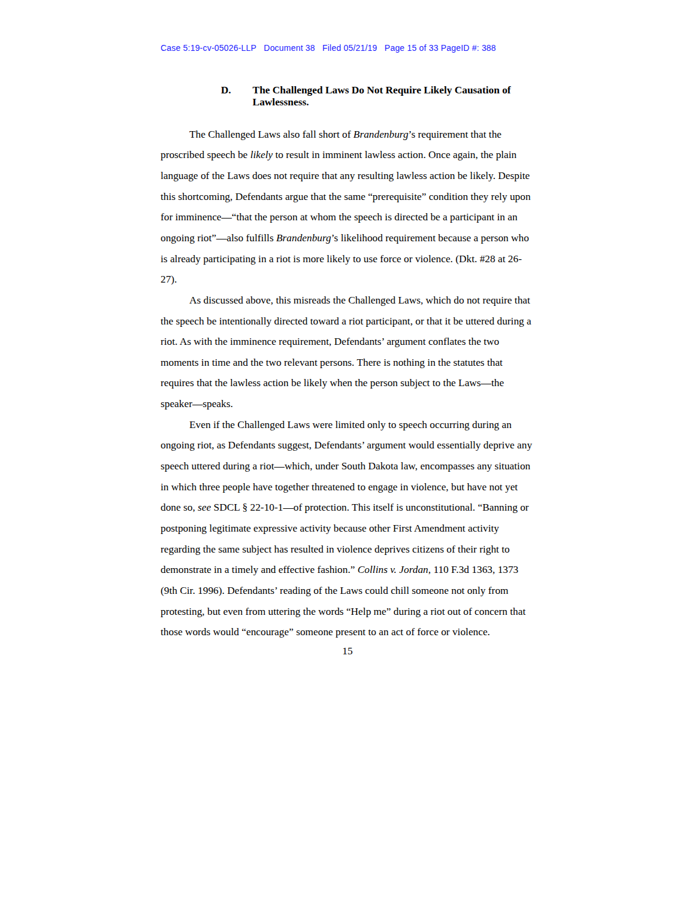Case 5:19-cv-05026-LLP Document 38 Filed 05/21/19 Page 15 of 33 PageID #: 388
D. The Challenged Laws Do Not Require Likely Causation of Lawlessness.
The Challenged Laws also fall short of Brandenburg’s requirement that the proscribed speech be likely to result in imminent lawless action. Once again, the plain language of the Laws does not require that any resulting lawless action be likely. Despite this shortcoming, Defendants argue that the same “prerequisite” condition they rely upon for imminence—“that the person at whom the speech is directed be a participant in an ongoing riot”—also fulfills Brandenburg’s likelihood requirement because a person who is already participating in a riot is more likely to use force or violence. (Dkt. #28 at 26-27).
As discussed above, this misreads the Challenged Laws, which do not require that the speech be intentionally directed toward a riot participant, or that it be uttered during a riot. As with the imminence requirement, Defendants’ argument conflates the two moments in time and the two relevant persons. There is nothing in the statutes that requires that the lawless action be likely when the person subject to the Laws—the speaker—speaks.
Even if the Challenged Laws were limited only to speech occurring during an ongoing riot, as Defendants suggest, Defendants’ argument would essentially deprive any speech uttered during a riot—which, under South Dakota law, encompasses any situation in which three people have together threatened to engage in violence, but have not yet done so, see SDCL § 22-10-1—of protection. This itself is unconstitutional. “Banning or postponing legitimate expressive activity because other First Amendment activity regarding the same subject has resulted in violence deprives citizens of their right to demonstrate in a timely and effective fashion.” Collins v. Jordan, 110 F.3d 1363, 1373 (9th Cir. 1996). Defendants’ reading of the Laws could chill someone not only from protesting, but even from uttering the words “Help me” during a riot out of concern that those words would “encourage” someone present to an act of force or violence.
15